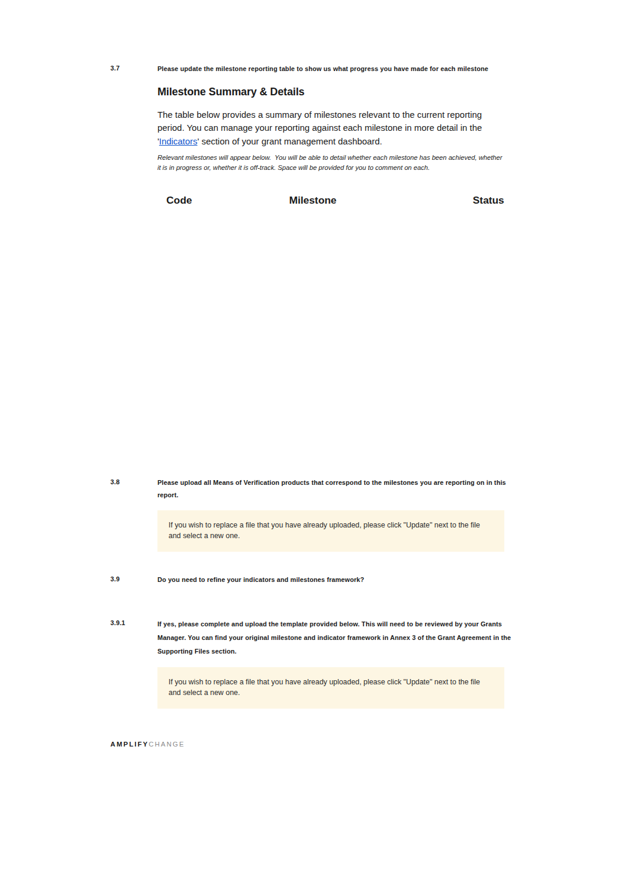3.7
Please update the milestone reporting table to show us what progress you have made for each milestone
Milestone Summary & Details
The table below provides a summary of milestones relevant to the current reporting period. You can manage your reporting against each milestone in more detail in the 'Indicators' section of your grant management dashboard.
Relevant milestones will appear below. You will be able to detail whether each milestone has been achieved, whether it is in progress or, whether it is off-track. Space will be provided for you to comment on each.
| Code | Milestone | Status |
| --- | --- | --- |
3.8
Please upload all Means of Verification products that correspond to the milestones you are reporting on in this report.
If you wish to replace a file that you have already uploaded, please click "Update" next to the file and select a new one.
3.9
Do you need to refine your indicators and milestones framework?
3.9.1
If yes, please complete and upload the template provided below. This will need to be reviewed by your Grants Manager. You can find your original milestone and indicator framework in Annex 3 of the Grant Agreement in the Supporting Files section.
If you wish to replace a file that you have already uploaded, please click "Update" next to the file and select a new one.
AMPLIFY CHANGE